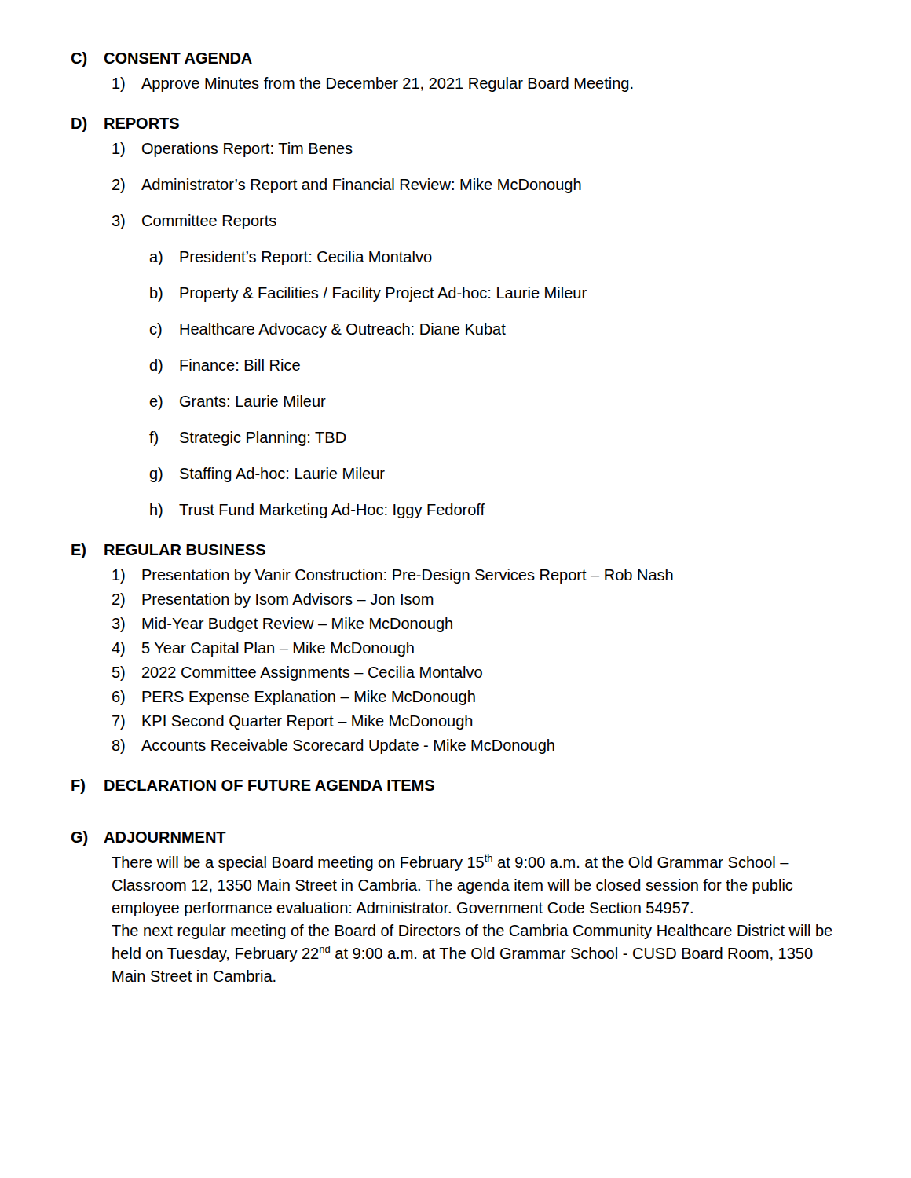C) CONSENT AGENDA
1) Approve Minutes from the December 21, 2021 Regular Board Meeting.
D) REPORTS
1) Operations Report: Tim Benes
2) Administrator’s Report and Financial Review: Mike McDonough
3) Committee Reports
a) President’s Report: Cecilia Montalvo
b) Property & Facilities / Facility Project Ad-hoc: Laurie Mileur
c) Healthcare Advocacy & Outreach: Diane Kubat
d) Finance: Bill Rice
e) Grants: Laurie Mileur
f) Strategic Planning: TBD
g) Staffing Ad-hoc: Laurie Mileur
h) Trust Fund Marketing Ad-Hoc: Iggy Fedoroff
E) REGULAR BUSINESS
1) Presentation by Vanir Construction: Pre-Design Services Report – Rob Nash
2) Presentation by Isom Advisors – Jon Isom
3) Mid-Year Budget Review – Mike McDonough
4) 5 Year Capital Plan – Mike McDonough
5) 2022 Committee Assignments – Cecilia Montalvo
6) PERS Expense Explanation – Mike McDonough
7) KPI Second Quarter Report – Mike McDonough
8) Accounts Receivable Scorecard Update - Mike McDonough
F) DECLARATION OF FUTURE AGENDA ITEMS
G) ADJOURNMENT
There will be a special Board meeting on February 15th at 9:00 a.m. at the Old Grammar School – Classroom 12, 1350 Main Street in Cambria. The agenda item will be closed session for the public employee performance evaluation: Administrator. Government Code Section 54957.
The next regular meeting of the Board of Directors of the Cambria Community Healthcare District will be held on Tuesday, February 22nd at 9:00 a.m. at The Old Grammar School - CUSD Board Room, 1350 Main Street in Cambria.